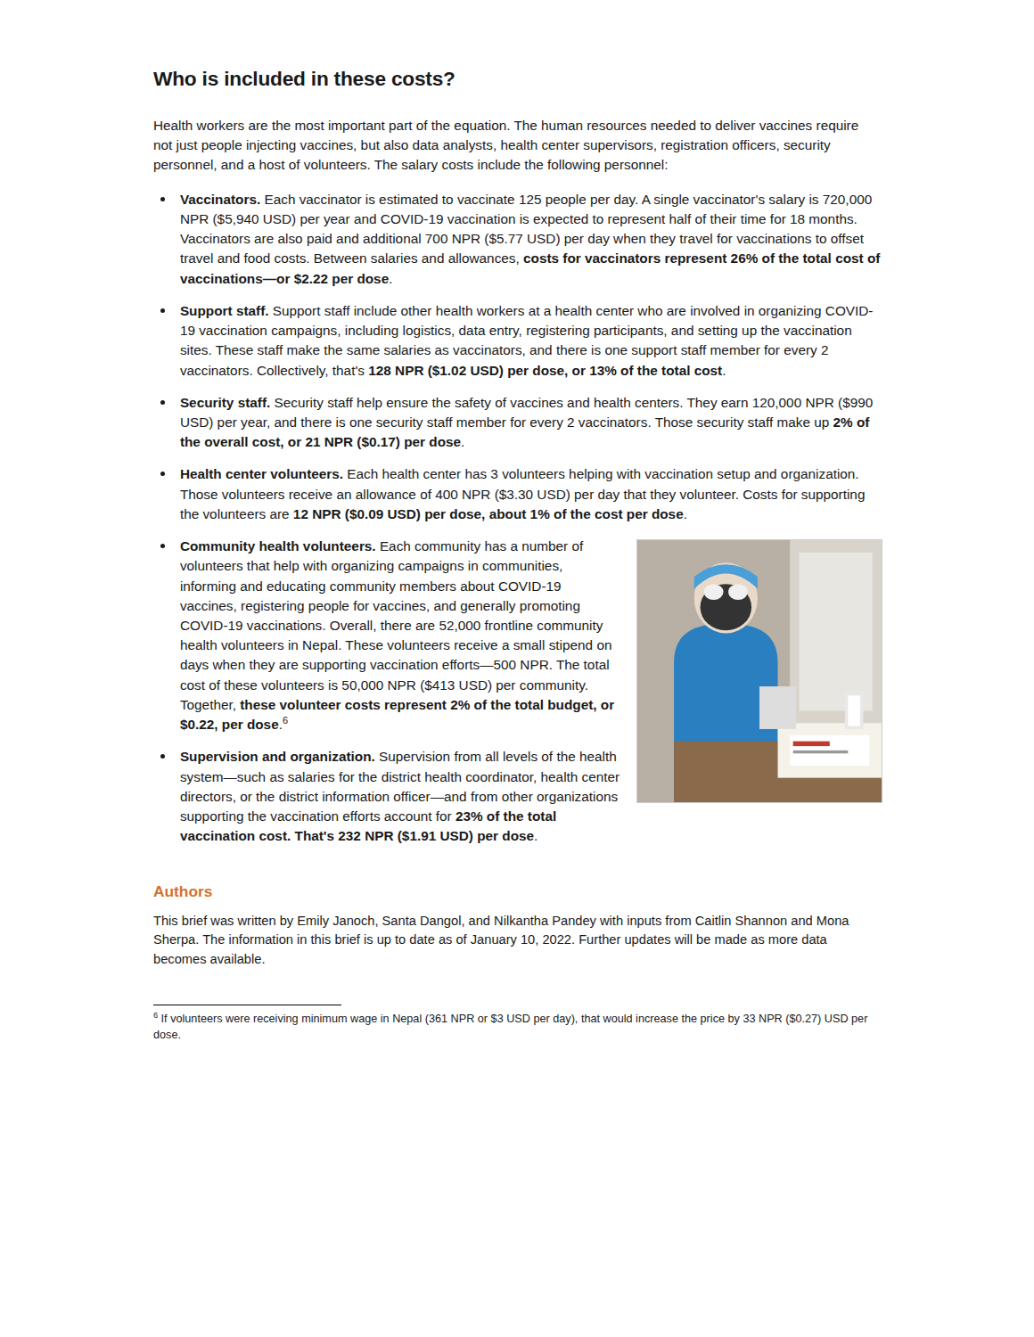Who is included in these costs?
Health workers are the most important part of the equation. The human resources needed to deliver vaccines require not just people injecting vaccines, but also data analysts, health center supervisors, registration officers, security personnel, and a host of volunteers. The salary costs include the following personnel:
Vaccinators. Each vaccinator is estimated to vaccinate 125 people per day. A single vaccinator's salary is 720,000 NPR ($5,940 USD) per year and COVID-19 vaccination is expected to represent half of their time for 18 months. Vaccinators are also paid and additional 700 NPR ($5.77 USD) per day when they travel for vaccinations to offset travel and food costs. Between salaries and allowances, costs for vaccinators represent 26% of the total cost of vaccinations—or $2.22 per dose.
Support staff. Support staff include other health workers at a health center who are involved in organizing COVID-19 vaccination campaigns, including logistics, data entry, registering participants, and setting up the vaccination sites. These staff make the same salaries as vaccinators, and there is one support staff member for every 2 vaccinators. Collectively, that's 128 NPR ($1.02 USD) per dose, or 13% of the total cost.
Security staff. Security staff help ensure the safety of vaccines and health centers. They earn 120,000 NPR ($990 USD) per year, and there is one security staff member for every 2 vaccinators. Those security staff make up 2% of the overall cost, or 21 NPR ($0.17) per dose.
Health center volunteers. Each health center has 3 volunteers helping with vaccination setup and organization. Those volunteers receive an allowance of 400 NPR ($3.30 USD) per day that they volunteer. Costs for supporting the volunteers are 12 NPR ($0.09 USD) per dose, about 1% of the cost per dose.
Community health volunteers. Each community has a number of volunteers that help with organizing campaigns in communities, informing and educating community members about COVID-19 vaccines, registering people for vaccines, and generally promoting COVID-19 vaccinations. Overall, there are 52,000 frontline community health volunteers in Nepal. These volunteers receive a small stipend on days when they are supporting vaccination efforts—500 NPR. The total cost of these volunteers is 50,000 NPR ($413 USD) per community. Together, these volunteer costs represent 2% of the total budget, or $0.22, per dose.6
Supervision and organization. Supervision from all levels of the health system—such as salaries for the district health coordinator, health center directors, or the district information officer—and from other organizations supporting the vaccination efforts account for 23% of the total vaccination cost. That's 232 NPR ($1.91 USD) per dose.
Authors
This brief was written by Emily Janoch, Santa Dangol, and Nilkantha Pandey with inputs from Caitlin Shannon and Mona Sherpa. The information in this brief is up to date as of January 10, 2022. Further updates will be made as more data becomes available.
6 If volunteers were receiving minimum wage in Nepal (361 NPR or $3 USD per day), that would increase the price by 33 NPR ($0.27) USD per dose.